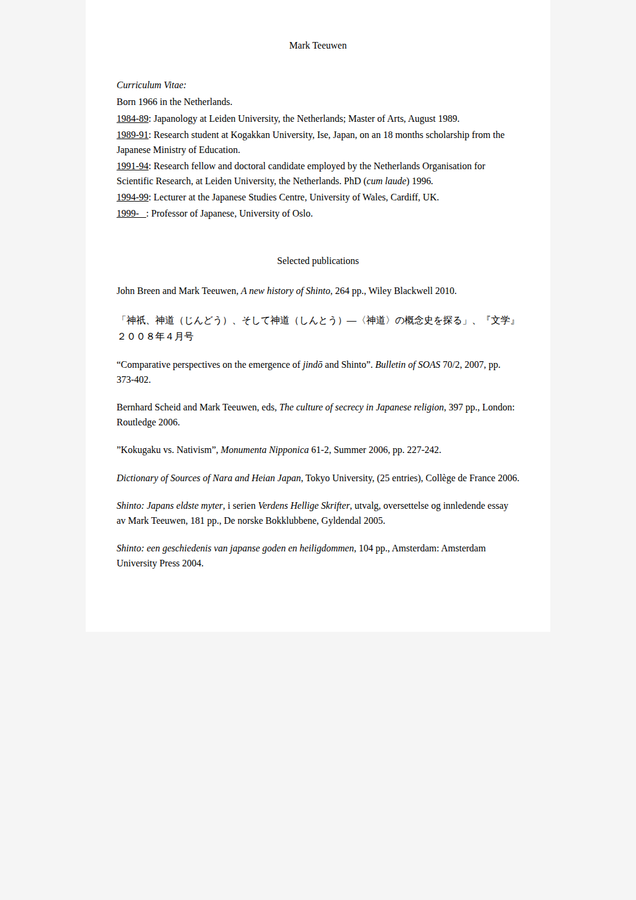Mark Teeuwen
Curriculum Vitae:
Born 1966 in the Netherlands.
1984-89: Japanology at Leiden University, the Netherlands; Master of Arts, August 1989.
1989-91: Research student at Kogakkan University, Ise, Japan, on an 18 months scholarship from the Japanese Ministry of Education.
1991-94: Research fellow and doctoral candidate employed by the Netherlands Organisation for Scientific Research, at Leiden University, the Netherlands. PhD (cum laude) 1996.
1994-99: Lecturer at the Japanese Studies Centre, University of Wales, Cardiff, UK.
1999- : Professor of Japanese, University of Oslo.
Selected publications
John Breen and Mark Teeuwen, A new history of Shinto, 264 pp., Wiley Blackwell 2010.
「神祇、神道（じんどう）、そして神道（しんとう）—〈神道〉の概念史を探る」、『文学』２００８年４月号
“Comparative perspectives on the emergence of jindō and Shinto”. Bulletin of SOAS 70/2, 2007, pp. 373-402.
Bernhard Scheid and Mark Teeuwen, eds, The culture of secrecy in Japanese religion, 397 pp., London: Routledge 2006.
”Kokugaku vs. Nativism”, Monumenta Nipponica 61-2, Summer 2006, pp. 227-242.
Dictionary of Sources of Nara and Heian Japan, Tokyo University, (25 entries), Collège de France 2006.
Shinto: Japans eldste myter, i serien Verdens Hellige Skrifter, utvalg, oversettelse og innledende essay av Mark Teeuwen, 181 pp., De norske Bokklubbene, Gyldendal 2005.
Shinto: een geschiedenis van japanse goden en heiligdommen, 104 pp., Amsterdam: Amsterdam University Press 2004.